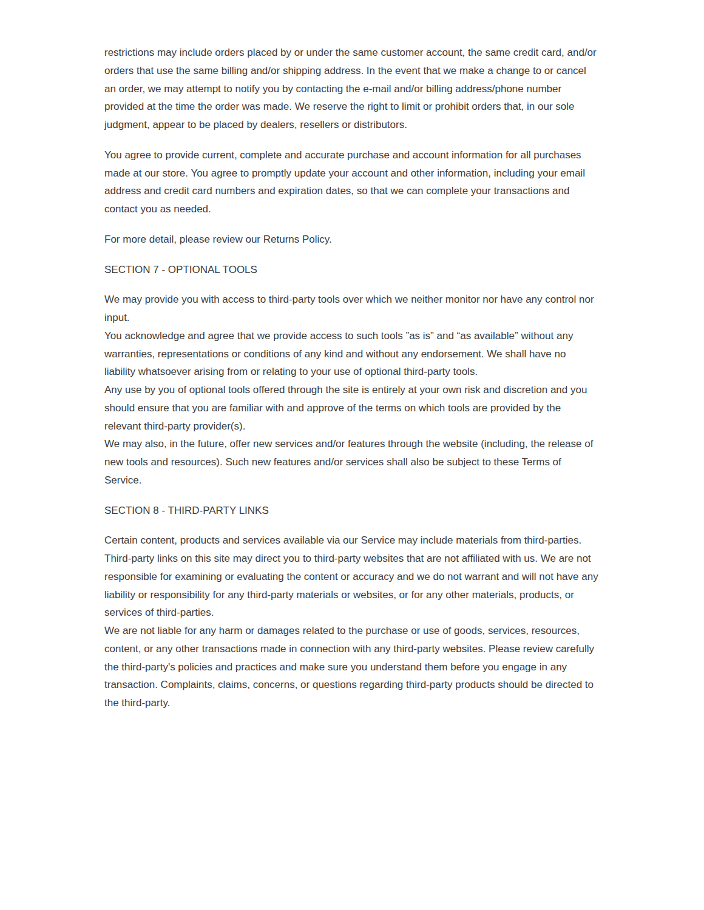restrictions may include orders placed by or under the same customer account, the same credit card, and/or orders that use the same billing and/or shipping address. In the event that we make a change to or cancel an order, we may attempt to notify you by contacting the e-mail and/or billing address/phone number provided at the time the order was made. We reserve the right to limit or prohibit orders that, in our sole judgment, appear to be placed by dealers, resellers or distributors.
You agree to provide current, complete and accurate purchase and account information for all purchases made at our store. You agree to promptly update your account and other information, including your email address and credit card numbers and expiration dates, so that we can complete your transactions and contact you as needed.
For more detail, please review our Returns Policy.
SECTION 7 - OPTIONAL TOOLS
We may provide you with access to third-party tools over which we neither monitor nor have any control nor input.
You acknowledge and agree that we provide access to such tools ”as is” and “as available” without any warranties, representations or conditions of any kind and without any endorsement. We shall have no liability whatsoever arising from or relating to your use of optional third-party tools.
Any use by you of optional tools offered through the site is entirely at your own risk and discretion and you should ensure that you are familiar with and approve of the terms on which tools are provided by the relevant third-party provider(s).
We may also, in the future, offer new services and/or features through the website (including, the release of new tools and resources). Such new features and/or services shall also be subject to these Terms of Service.
SECTION 8 - THIRD-PARTY LINKS
Certain content, products and services available via our Service may include materials from third-parties.
Third-party links on this site may direct you to third-party websites that are not affiliated with us. We are not responsible for examining or evaluating the content or accuracy and we do not warrant and will not have any liability or responsibility for any third-party materials or websites, or for any other materials, products, or services of third-parties.
We are not liable for any harm or damages related to the purchase or use of goods, services, resources, content, or any other transactions made in connection with any third-party websites. Please review carefully the third-party's policies and practices and make sure you understand them before you engage in any transaction. Complaints, claims, concerns, or questions regarding third-party products should be directed to the third-party.